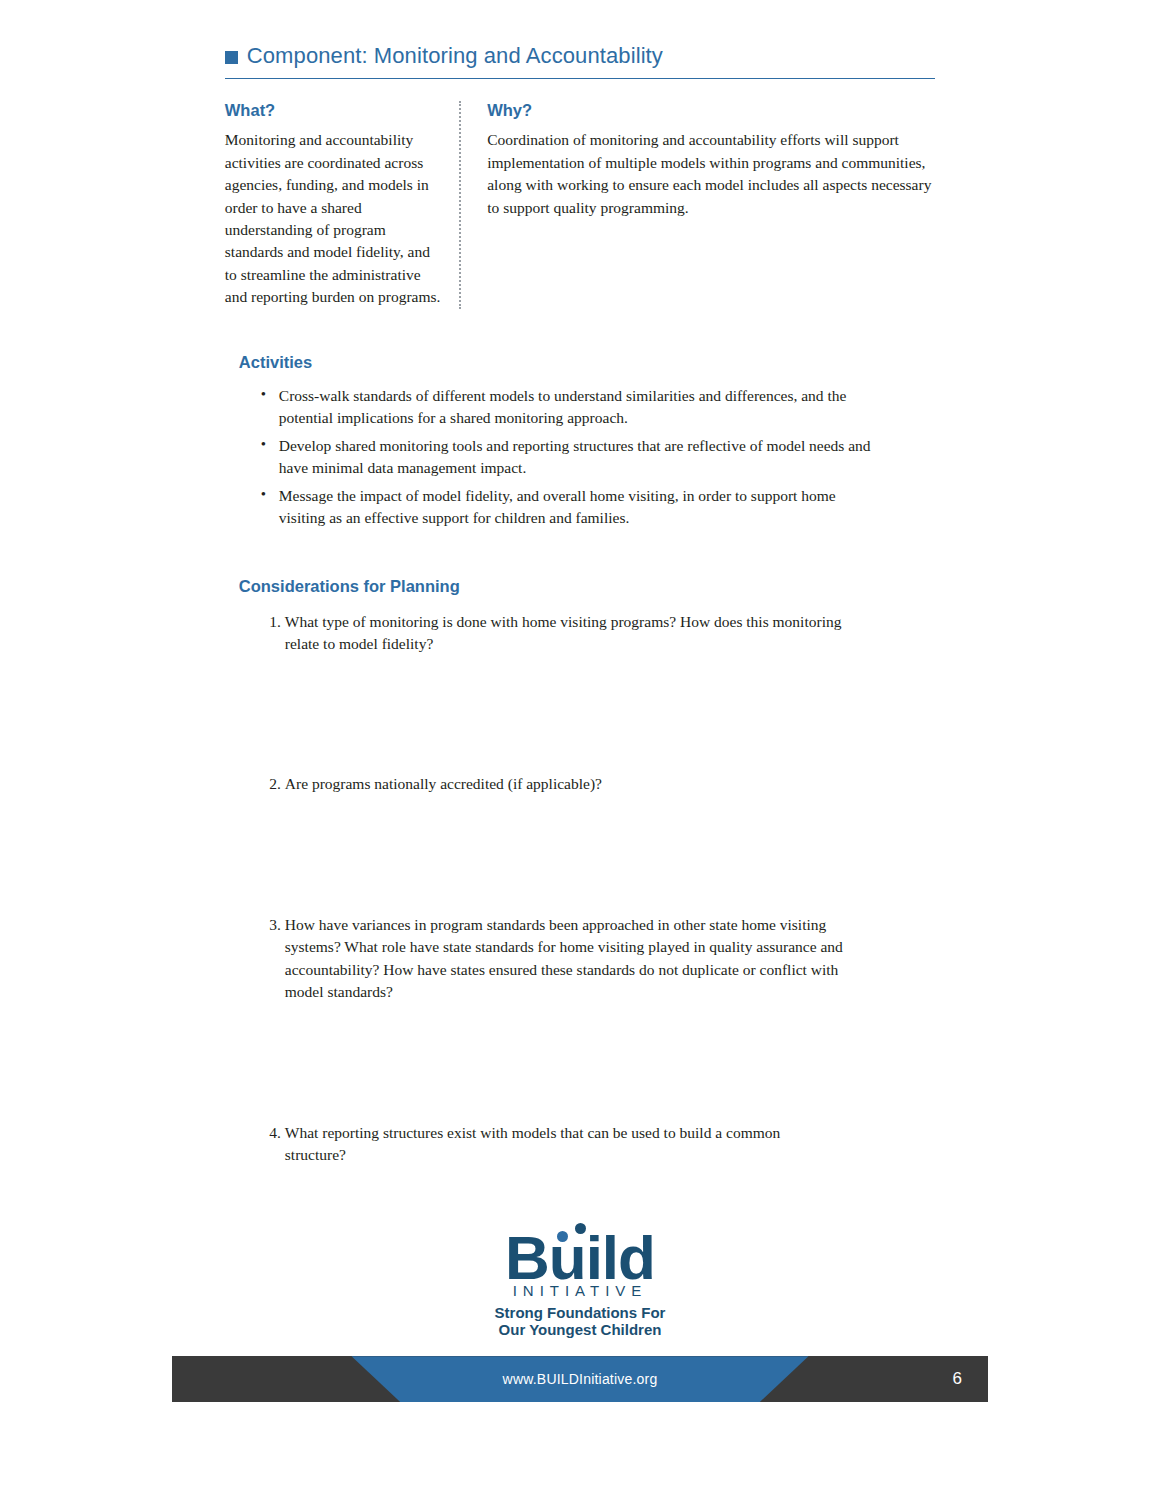Component: Monitoring and Accountability
What?
Monitoring and accountability activities are coordinated across agencies, funding, and models in order to have a shared understanding of program standards and model fidelity, and to streamline the administrative and reporting burden on programs.
Why?
Coordination of monitoring and accountability efforts will support implementation of multiple models within programs and communities, along with working to ensure each model includes all aspects necessary to support quality programming.
Activities
Cross-walk standards of different models to understand similarities and differences, and the potential implications for a shared monitoring approach.
Develop shared monitoring tools and reporting structures that are reflective of model needs and have minimal data management impact.
Message the impact of model fidelity, and overall home visiting, in order to support home visiting as an effective support for children and families.
Considerations for Planning
What type of monitoring is done with home visiting programs? How does this monitoring relate to model fidelity?
Are programs nationally accredited (if applicable)?
How have variances in program standards been approached in other state home visiting systems? What role have state standards for home visiting played in quality assurance and accountability? How have states ensured these standards do not duplicate or conflict with model standards?
What reporting structures exist with models that can be used to build a common structure?
Build
INITIATIVE
Strong Foundations For
Our Youngest Children
www.BUILDInitiative.org 6